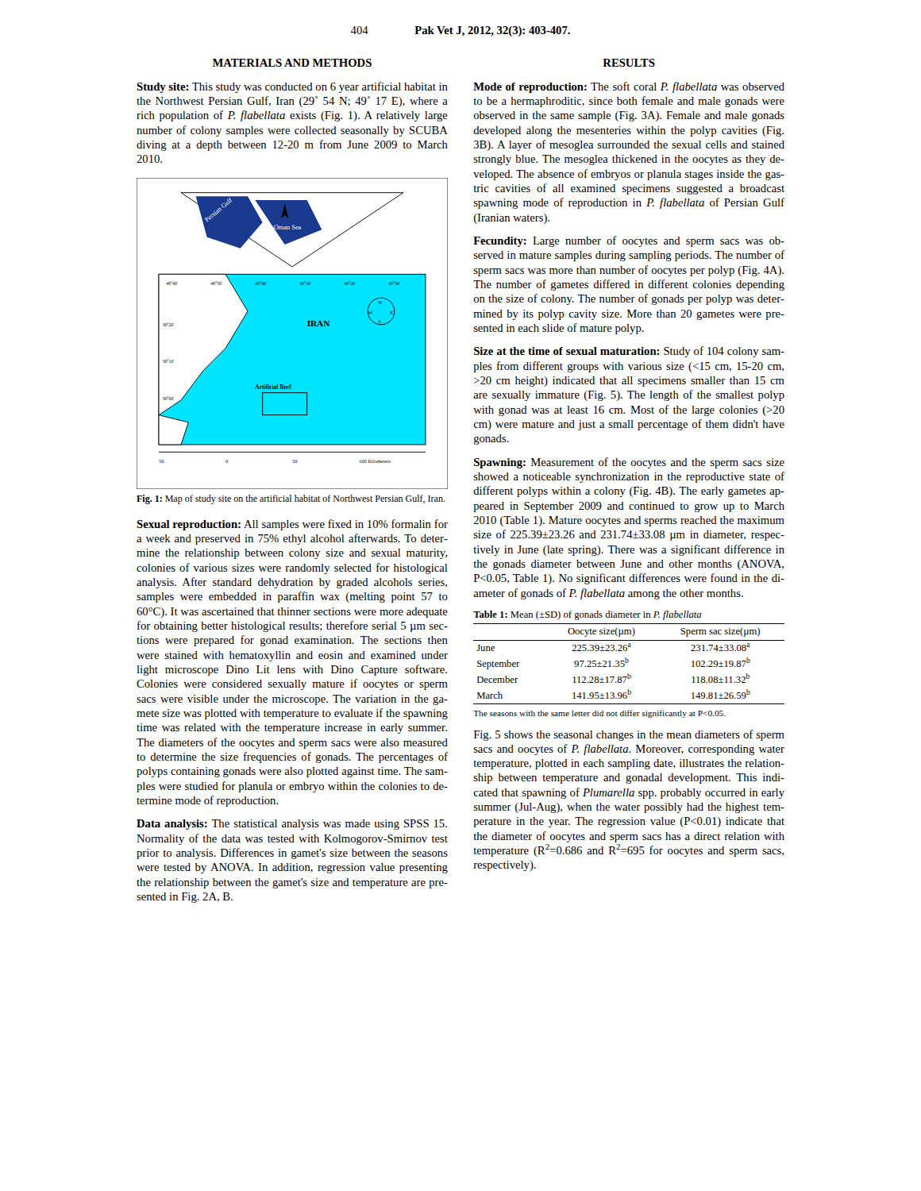404 Pak Vet J, 2012, 32(3): 403-407.
MATERIALS AND METHODS
Study site: This study was conducted on 6 year artificial habitat in the Northwest Persian Gulf, Iran (29˚ 54 N; 49˚ 17 E), where a rich population of P. flabellata exists (Fig. 1). A relatively large number of colony samples were collected seasonally by SCUBA diving at a depth between 12-20 m from June 2009 to March 2010.
Fig. 1: Map of study site on the artificial habitat of Northwest Persian Gulf, Iran.
Sexual reproduction: All samples were fixed in 10% formalin for a week and preserved in 75% ethyl alcohol afterwards. To determine the relationship between colony size and sexual maturity, colonies of various sizes were randomly selected for histological analysis. After standard dehydration by graded alcohols series, samples were embedded in paraffin wax (melting point 57 to 60°C). It was ascertained that thinner sections were more adequate for obtaining better histological results; therefore serial 5 µm sections were prepared for gonad examination. The sections then were stained with hematoxyllin and eosin and examined under light microscope Dino Lit lens with Dino Capture software. Colonies were considered sexually mature if oocytes or sperm sacs were visible under the microscope. The variation in the gamete size was plotted with temperature to evaluate if the spawning time was related with the temperature increase in early summer. The diameters of the oocytes and sperm sacs were also measured to determine the size frequencies of gonads. The percentages of polyps containing gonads were also plotted against time. The samples were studied for planula or embryo within the colonies to determine mode of reproduction.
Data analysis: The statistical analysis was made using SPSS 15. Normality of the data was tested with Kolmogorov-Smirnov test prior to analysis. Differences in gamet's size between the seasons were tested by ANOVA. In addition, regression value presenting the relationship between the gamet's size and temperature are presented in Fig. 2A, B.
RESULTS
Mode of reproduction: The soft coral P. flabellata was observed to be a hermaphroditic, since both female and male gonads were observed in the same sample (Fig. 3A). Female and male gonads developed along the mesenteries within the polyp cavities (Fig. 3B). A layer of mesoglea surrounded the sexual cells and stained strongly blue. The mesoglea thickened in the oocytes as they developed. The absence of embryos or planula stages inside the gastric cavities of all examined specimens suggested a broadcast spawning mode of reproduction in P. flabellata of Persian Gulf (Iranian waters).
Fecundity: Large number of oocytes and sperm sacs was observed in mature samples during sampling periods. The number of sperm sacs was more than number of oocytes per polyp (Fig. 4A). The number of gametes differed in different colonies depending on the size of colony. The number of gonads per polyp was determined by its polyp cavity size. More than 20 gametes were presented in each slide of mature polyp.
Size at the time of sexual maturation: Study of 104 colony samples from different groups with various size (<15 cm, 15-20 cm, >20 cm height) indicated that all specimens smaller than 15 cm are sexually immature (Fig. 5). The length of the smallest polyp with gonad was at least 16 cm. Most of the large colonies (>20 cm) were mature and just a small percentage of them didn't have gonads.
Spawning: Measurement of the oocytes and the sperm sacs size showed a noticeable synchronization in the reproductive state of different polyps within a colony (Fig. 4B). The early gametes appeared in September 2009 and continued to grow up to March 2010 (Table 1). Mature oocytes and sperms reached the maximum size of 225.39±23.26 and 231.74±33.08 µm in diameter, respectively in June (late spring). There was a significant difference in the gonads diameter between June and other months (ANOVA, P<0.05, Table 1). No significant differences were found in the diameter of gonads of P. flabellata among the other months.
Table 1: Mean (±SD) of gonads diameter in P. flabellata
| | Oocyte size(µm) | Sperm sac size(µm) |
| --- | --- | --- |
| June | 225.39±23.26 a | 231.74±33.08 a |
| September | 97.25±21.35 b | 102.29±19.87 b |
| December | 112.28±17.87 b | 118.08±11.32 b |
| March | 141.95±13.96 b | 149.81±26.59 b |
The seasons with the same letter did not differ significantly at P<0.05.
Fig. 5 shows the seasonal changes in the mean diameters of sperm sacs and oocytes of P. flabellata. Moreover, corresponding water temperature, plotted in each sampling date, illustrates the relationship between temperature and gonadal development. This indicated that spawning of Plumarella spp. probably occurred in early summer (Jul-Aug), when the water possibly had the highest temperature in the year. The regression value (P<0.01) indicate that the diameter of oocytes and sperm sacs has a direct relation with temperature (R2=0.686 and R2=695 for oocytes and sperm sacs, respectively).